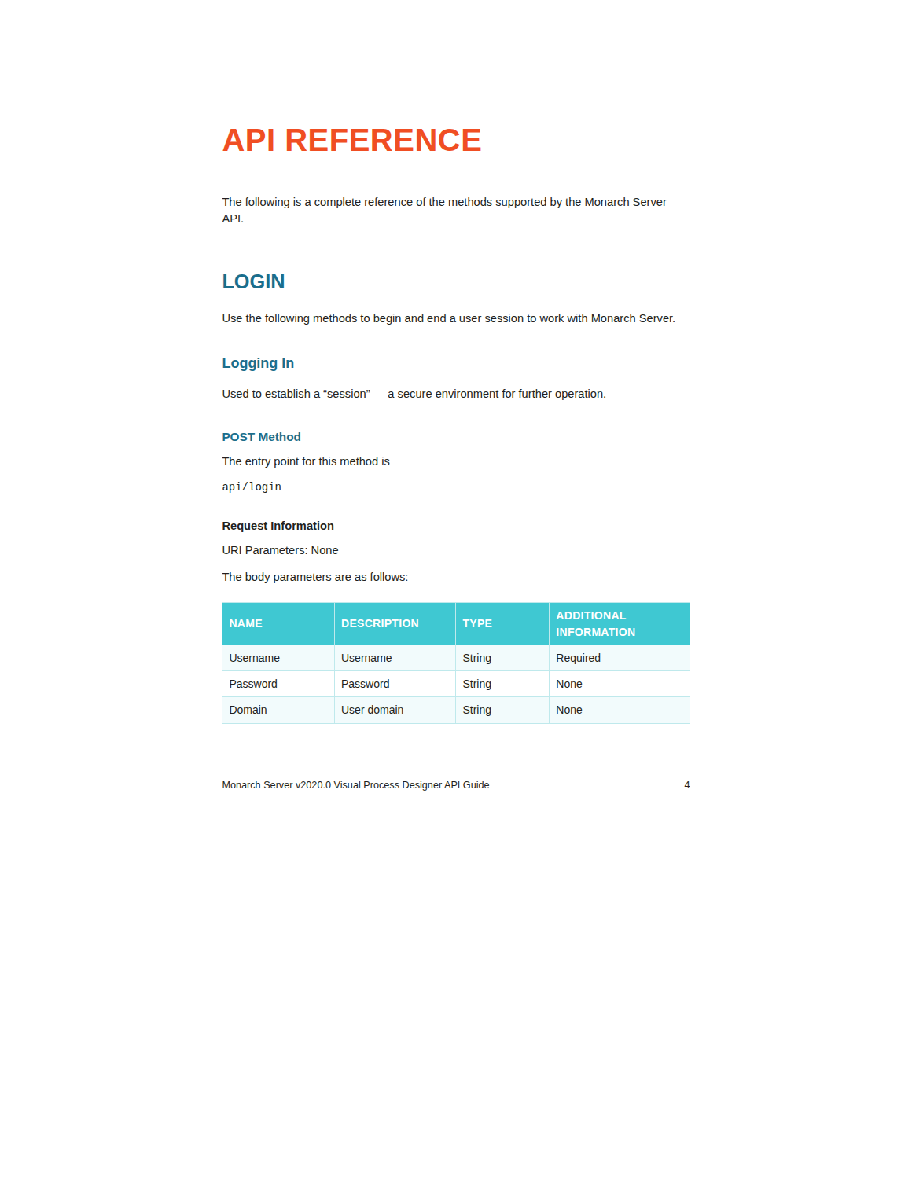API REFERENCE
The following is a complete reference of the methods supported by the Monarch Server API.
LOGIN
Use the following methods to begin and end a user session to work with Monarch Server.
Logging In
Used to establish a “session” — a secure environment for further operation.
POST Method
The entry point for this method is
api/login
Request Information
URI Parameters: None
The body parameters are as follows:
| NAME | DESCRIPTION | TYPE | ADDITIONAL INFORMATION |
| --- | --- | --- | --- |
| Username | Username | String | Required |
| Password | Password | String | None |
| Domain | User domain | String | None |
Monarch Server v2020.0 Visual Process Designer API Guide 4